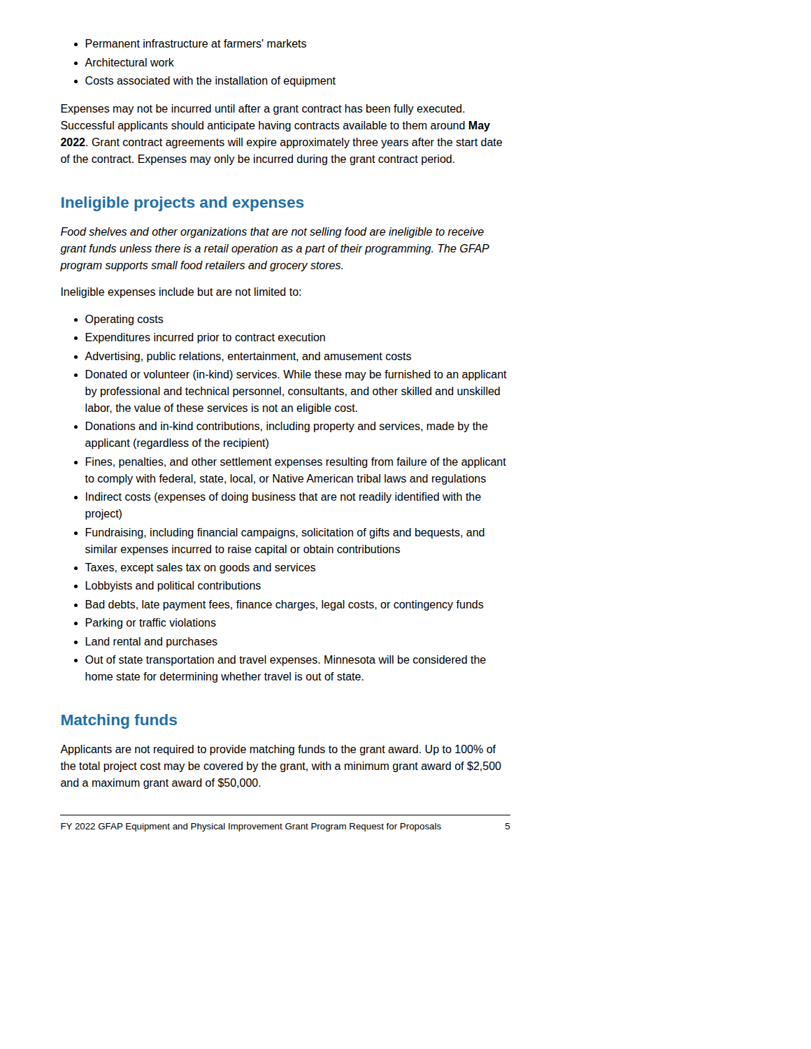Permanent infrastructure at farmers' markets
Architectural work
Costs associated with the installation of equipment
Expenses may not be incurred until after a grant contract has been fully executed. Successful applicants should anticipate having contracts available to them around May 2022. Grant contract agreements will expire approximately three years after the start date of the contract. Expenses may only be incurred during the grant contract period.
Ineligible projects and expenses
Food shelves and other organizations that are not selling food are ineligible to receive grant funds unless there is a retail operation as a part of their programming. The GFAP program supports small food retailers and grocery stores.
Ineligible expenses include but are not limited to:
Operating costs
Expenditures incurred prior to contract execution
Advertising, public relations, entertainment, and amusement costs
Donated or volunteer (in-kind) services. While these may be furnished to an applicant by professional and technical personnel, consultants, and other skilled and unskilled labor, the value of these services is not an eligible cost.
Donations and in-kind contributions, including property and services, made by the applicant (regardless of the recipient)
Fines, penalties, and other settlement expenses resulting from failure of the applicant to comply with federal, state, local, or Native American tribal laws and regulations
Indirect costs (expenses of doing business that are not readily identified with the project)
Fundraising, including financial campaigns, solicitation of gifts and bequests, and similar expenses incurred to raise capital or obtain contributions
Taxes, except sales tax on goods and services
Lobbyists and political contributions
Bad debts, late payment fees, finance charges, legal costs, or contingency funds
Parking or traffic violations
Land rental and purchases
Out of state transportation and travel expenses. Minnesota will be considered the home state for determining whether travel is out of state.
Matching funds
Applicants are not required to provide matching funds to the grant award. Up to 100% of the total project cost may be covered by the grant, with a minimum grant award of $2,500 and a maximum grant award of $50,000.
FY 2022 GFAP Equipment and Physical Improvement Grant Program Request for Proposals 5